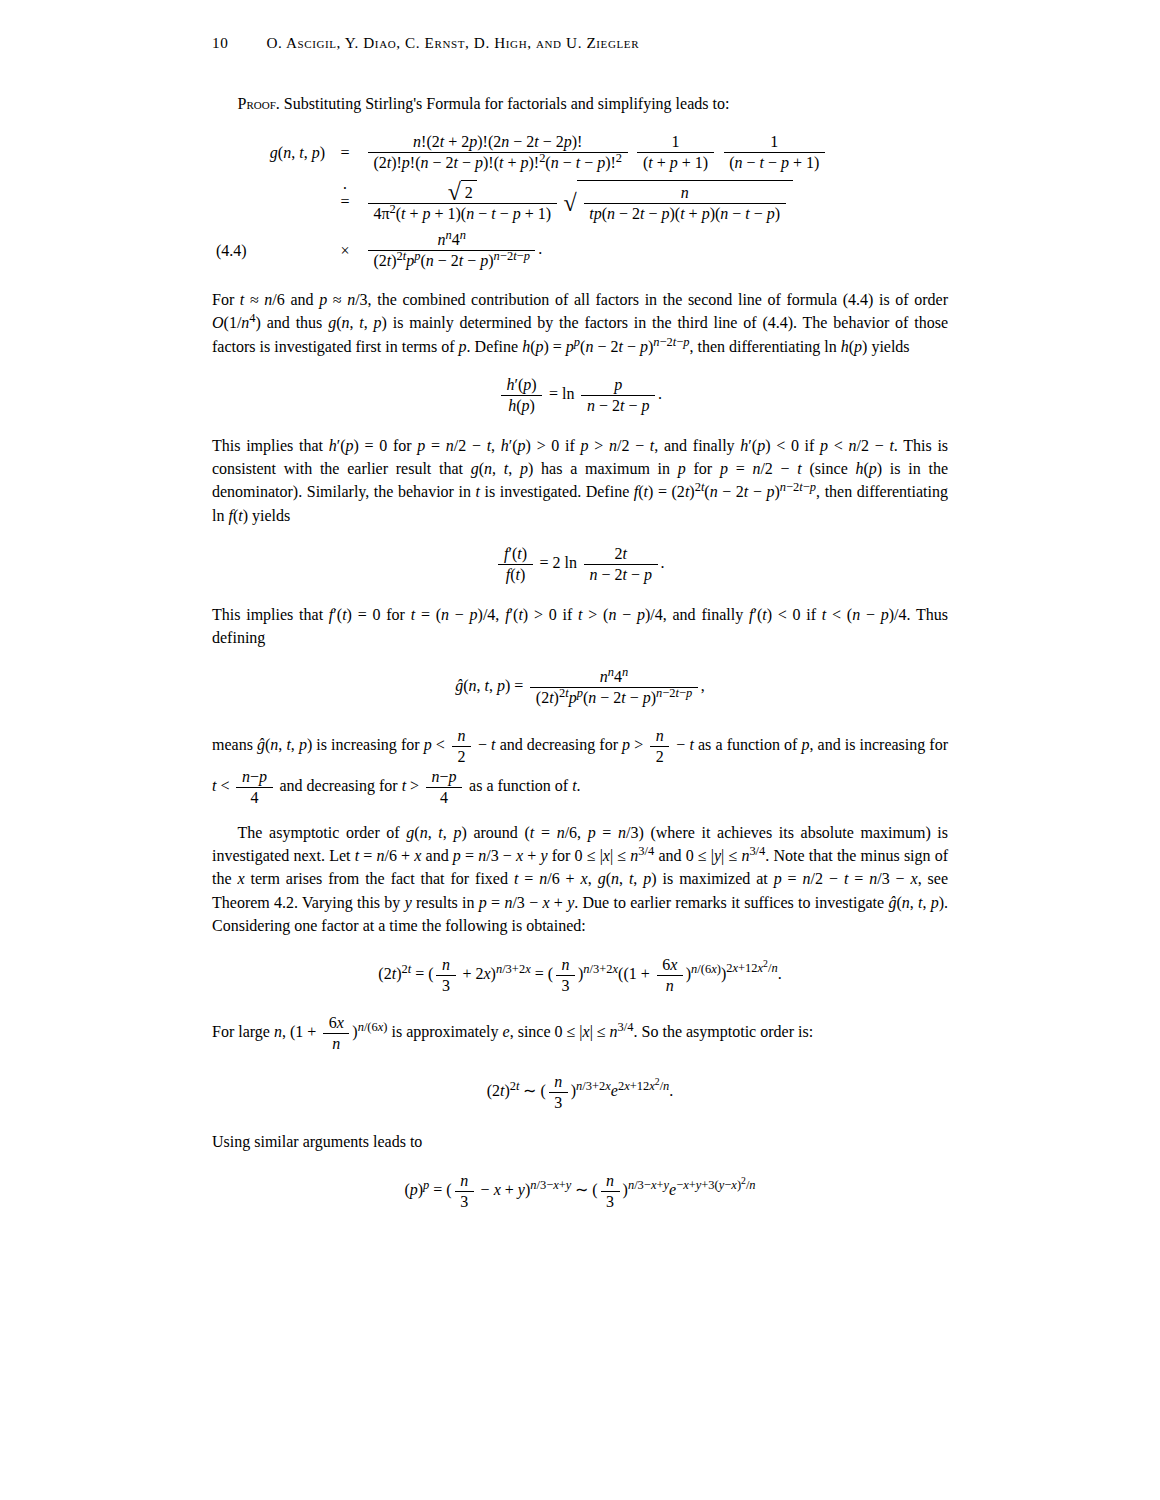10 O. Ascigil, Y. Diao, C. Ernst, D. High, and U. Ziegler
Proof. Substituting Stirling's Formula for factorials and simplifying leads to:
| | g ( n , t , p ) | = | n !(2 t + 2 p )!(2 n − 2 t − 2 p )! (2 t )! p !( n − 2 t − p )!( t + p )! 2 ( n − t − p )! 2 1 ( t + p + 1) 1 ( n − t − p + 1) |
| | | = | √ 2 4π 2 ( t + p + 1)( n − t − p + 1) √ n tp ( n − 2 t − p )( t + p )( n − t − p ) |
| (4.4) | | × | n n 4 n (2 t ) 2 t p p ( n − 2 t − p ) n −2 t − p . |
For t ≈ n/6 and p ≈ n/3, the combined contribution of all factors in the second line of formula (4.4) is of order O(1/n4) and thus g(n, t, p) is mainly determined by the factors in the third line of (4.4). The behavior of those factors is investigated first in terms of p. Define h(p) = pp(n − 2t − p)n−2t−p, then differentiating ln h(p) yields
h′(p) h(p) = ln pn − 2t − p.
This implies that h′(p) = 0 for p = n/2 − t, h′(p) > 0 if p > n/2 − t, and finally h′(p) < 0 if p < n/2 − t. This is consistent with the earlier result that g(n, t, p) has a maximum in p for p = n/2 − t (since h(p) is in the denominator). Similarly, the behavior in t is investigated. Define f(t) = (2t)2t(n − 2t − p)n−2t−p, then differentiating ln f(t) yields
f′(t) f(t) = 2 ln 2t n − 2t − p.
This implies that f′(t) = 0 for t = (n − p)/4, f′(t) > 0 if t > (n − p)/4, and finally f′(t) < 0 if t < (n − p)/4. Thus defining
ĝ(n, t, p) = nn4n(2t)2tpp(n − 2t − p)n−2t−p,
means ĝ(n, t, p) is increasing for p < n 2 − t and decreasing for p > n 2 − t as a function of p, and is increasing for t < n−p 4 and decreasing for t > n−p 4 as a function of t.
The asymptotic order of g(n, t, p) around (t = n/6, p = n/3) (where it achieves its absolute maximum) is investigated next. Let t = n/6 + x and p = n/3 − x + y for 0 ≤ |x| ≤ n3/4 and 0 ≤ |y| ≤ n3/4. Note that the minus sign of the x term arises from the fact that for fixed t = n/6 + x, g(n, t, p) is maximized at p = n/2 − t = n/3 − x, see Theorem 4.2. Varying this by y results in p = n/3 − x + y. Due to earlier remarks it suffices to investigate ĝ(n, t, p). Considering one factor at a time the following is obtained:
(2t)2t = (n 3 + 2x)n/3+2x = (n 3)n/3+2x((1 + 6x n)n/(6x))2x+12x2/n.
For large n, (1 + 6x n)n/(6x) is approximately e, since 0 ≤ |x| ≤ n3/4. So the asymptotic order is:
(2t)2t ∼ (n 3)n/3+2xe2x+12x2/n.
Using similar arguments leads to
(p)p = (n 3 − x + y)n/3−x+y ∼ (n 3)n/3−x+ye−x+y+3(y−x)2/n